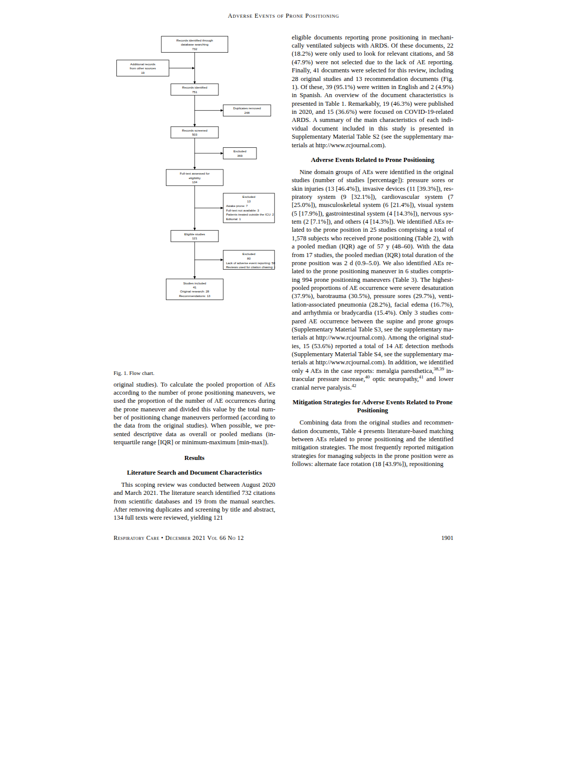Adverse Events of Prone Positioning
Records identified through database searching 732 Additional records from other sources 19 Records identified 751 Duplicates removed 248 Records screened 503 Excluded 369 Full-text assessed for eligibility 134 Excluded 13 Awake prone: 7 Full-text not available: 3 Patients treated outside the ICU: 2 Editorial: 1 Eligible studies 121 Excluded 80 Lack of adverse event reporting: 58 Reviews used for citation chasing: 22 Studies included 41 Original research: 28 Recommendations: 13
Fig. 1. Flow chart.
original studies). To calculate the pooled proportion of AEs according to the number of prone positioning maneuvers, we used the proportion of the number of AE occurrences during the prone maneuver and divided this value by the total number of positioning change maneuvers performed (according to the data from the original studies). When possible, we presented descriptive data as overall or pooled medians (interquartile range [IQR] or minimum-maximum [min-max]).
Results
Literature Search and Document Characteristics
This scoping review was conducted between August 2020 and March 2021. The literature search identified 732 citations from scientific databases and 19 from the manual searches. After removing duplicates and screening by title and abstract, 134 full texts were reviewed, yielding 121
eligible documents reporting prone positioning in mechanically ventilated subjects with ARDS. Of these documents, 22 (18.2%) were only used to look for relevant citations, and 58 (47.9%) were not selected due to the lack of AE reporting. Finally, 41 documents were selected for this review, including 28 original studies and 13 recommendation documents (Fig. 1). Of these, 39 (95.1%) were written in English and 2 (4.9%) in Spanish. An overview of the document characteristics is presented in Table 1. Remarkably, 19 (46.3%) were published in 2020, and 15 (36.6%) were focused on COVID-19-related ARDS. A summary of the main characteristics of each individual document included in this study is presented in Supplementary Material Table S2 (see the supplementary materials at http://www.rcjournal.com).
Adverse Events Related to Prone Positioning
Nine domain groups of AEs were identified in the original studies (number of studies [percentage]): pressure sores or skin injuries (13 [46.4%]), invasive devices (11 [39.3%]), respiratory system (9 [32.1%]), cardiovascular system (7 [25.0%]), musculoskeletal system (6 [21.4%]), visual system (5 [17.9%]), gastrointestinal system (4 [14.3%]), nervous system (2 [7.1%]), and others (4 [14.3%]). We identified AEs related to the prone position in 25 studies comprising a total of 1,578 subjects who received prone positioning (Table 2), with a pooled median (IQR) age of 57 y (48–60). With the data from 17 studies, the pooled median (IQR) total duration of the prone position was 2 d (0.9–5.0). We also identified AEs related to the prone positioning maneuver in 6 studies comprising 994 prone positioning maneuvers (Table 3). The highest-pooled proportions of AE occurrence were severe desaturation (37.9%), barotrauma (30.5%), pressure sores (29.7%), ventilation-associated pneumonia (28.2%), facial edema (16.7%), and arrhythmia or bradycardia (15.4%). Only 3 studies compared AE occurrence between the supine and prone groups (Supplementary Material Table S3, see the supplementary materials at http://www.rcjournal.com). Among the original studies, 15 (53.6%) reported a total of 14 AE detection methods (Supplementary Material Table S4, see the supplementary materials at http://www.rcjournal.com). In addition, we identified only 4 AEs in the case reports: meralgia paresthetica,38,39 intraocular pressure increase,40 optic neuropathy,41 and lower cranial nerve paralysis.42
Mitigation Strategies for Adverse Events Related to Prone Positioning
Combining data from the original studies and recommendation documents, Table 4 presents literature-based matching between AEs related to prone positioning and the identified mitigation strategies. The most frequently reported mitigation strategies for managing subjects in the prone position were as follows: alternate face rotation (18 [43.9%]), repositioning
Respiratory Care • December 2021 Vol 66 No 12
1901